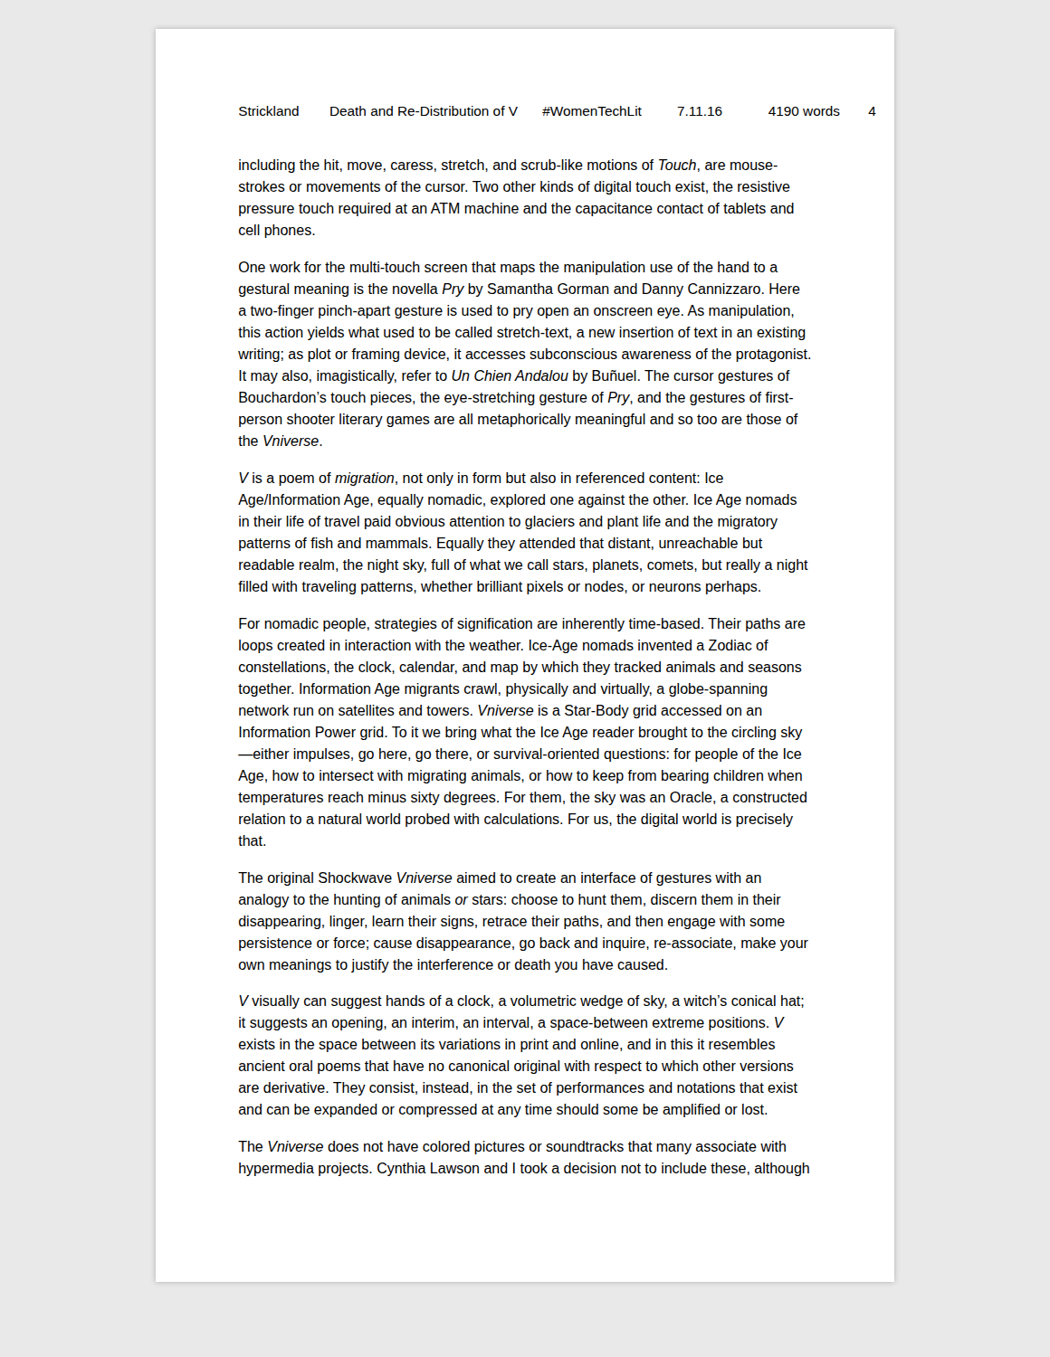Strickland Death and Re-Distribution of V#WomenTechLit 7.11.164190 words 4
including the hit, move, caress, stretch, and scrub-like motions of Touch, are mouse-strokes or movements of the cursor. Two other kinds of digital touch exist, the resistive pressure touch required at an ATM machine and the capacitance contact of tablets and cell phones.
One work for the multi-touch screen that maps the manipulation use of the hand to a gestural meaning is the novella Pry by Samantha Gorman and Danny Cannizzaro. Here a two-finger pinch-apart gesture is used to pry open an onscreen eye. As manipulation, this action yields what used to be called stretch-text, a new insertion of text in an existing writing; as plot or framing device, it accesses subconscious awareness of the protagonist. It may also, imagistically, refer to Un Chien Andalou by Buñuel. The cursor gestures of Bouchardon’s touch pieces, the eye-stretching gesture of Pry, and the gestures of first-person shooter literary games are all metaphorically meaningful and so too are those of the Vniverse.
V is a poem of migration, not only in form but also in referenced content: Ice Age/Information Age, equally nomadic, explored one against the other. Ice Age nomads in their life of travel paid obvious attention to glaciers and plant life and the migratory patterns of fish and mammals. Equally they attended that distant, unreachable but readable realm, the night sky, full of what we call stars, planets, comets, but really a night filled with traveling patterns, whether brilliant pixels or nodes, or neurons perhaps.
For nomadic people, strategies of signification are inherently time-based. Their paths are loops created in interaction with the weather. Ice-Age nomads invented a Zodiac of constellations, the clock, calendar, and map by which they tracked animals and seasons together. Information Age migrants crawl, physically and virtually, a globe-spanning network run on satellites and towers. Vniverse is a Star-Body grid accessed on an Information Power grid. To it we bring what the Ice Age reader brought to the circling sky—either impulses, go here, go there, or survival-oriented questions: for people of the Ice Age, how to intersect with migrating animals, or how to keep from bearing children when temperatures reach minus sixty degrees. For them, the sky was an Oracle, a constructed relation to a natural world probed with calculations. For us, the digital world is precisely that.
The original Shockwave Vniverse aimed to create an interface of gestures with an analogy to the hunting of animals or stars: choose to hunt them, discern them in their disappearing, linger, learn their signs, retrace their paths, and then engage with some persistence or force; cause disappearance, go back and inquire, re-associate, make your own meanings to justify the interference or death you have caused.
V visually can suggest hands of a clock, a volumetric wedge of sky, a witch’s conical hat; it suggests an opening, an interim, an interval, a space-between extreme positions. V exists in the space between its variations in print and online, and in this it resembles ancient oral poems that have no canonical original with respect to which other versions are derivative. They consist, instead, in the set of performances and notations that exist and can be expanded or compressed at any time should some be amplified or lost.
The Vniverse does not have colored pictures or soundtracks that many associate with hypermedia projects. Cynthia Lawson and I took a decision not to include these, although